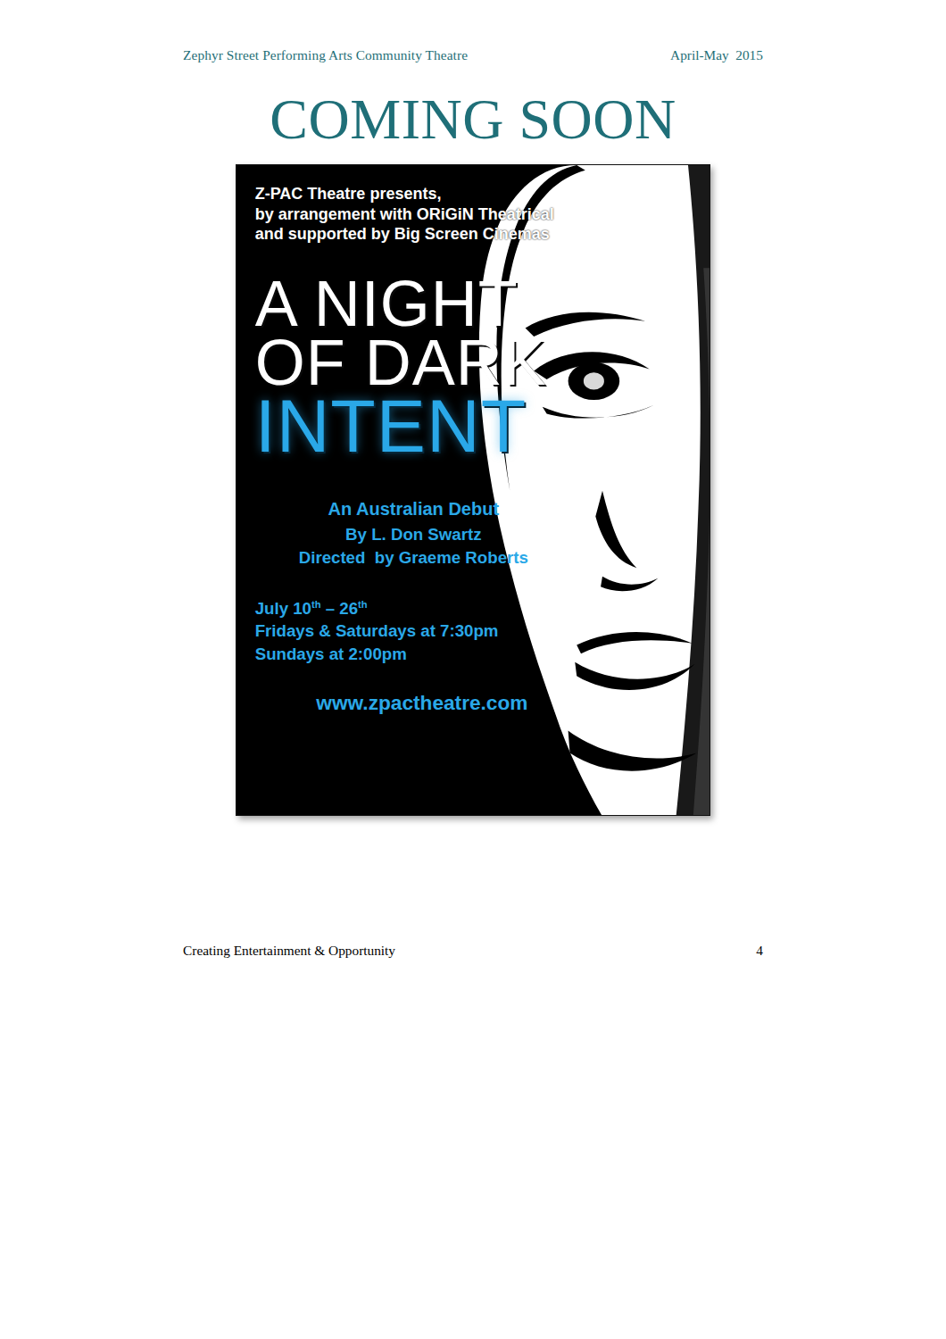Zephyr Street Performing Arts Community Theatre
April-May 2015
COMING SOON
Z-PAC Theatre presents,
by arrangement with ORiGiN Theatrical
and supported by Big Screen Cinemas
A Night
of Dark
Intent
An Australian Debut
By L. Don Swartz
Directed by Graeme Roberts
July 10th – 26th
Fridays & Saturdays at 7:30pm
Sundays at 2:00pm
www.zpactheatre.com
Creating Entertainment & Opportunity
4